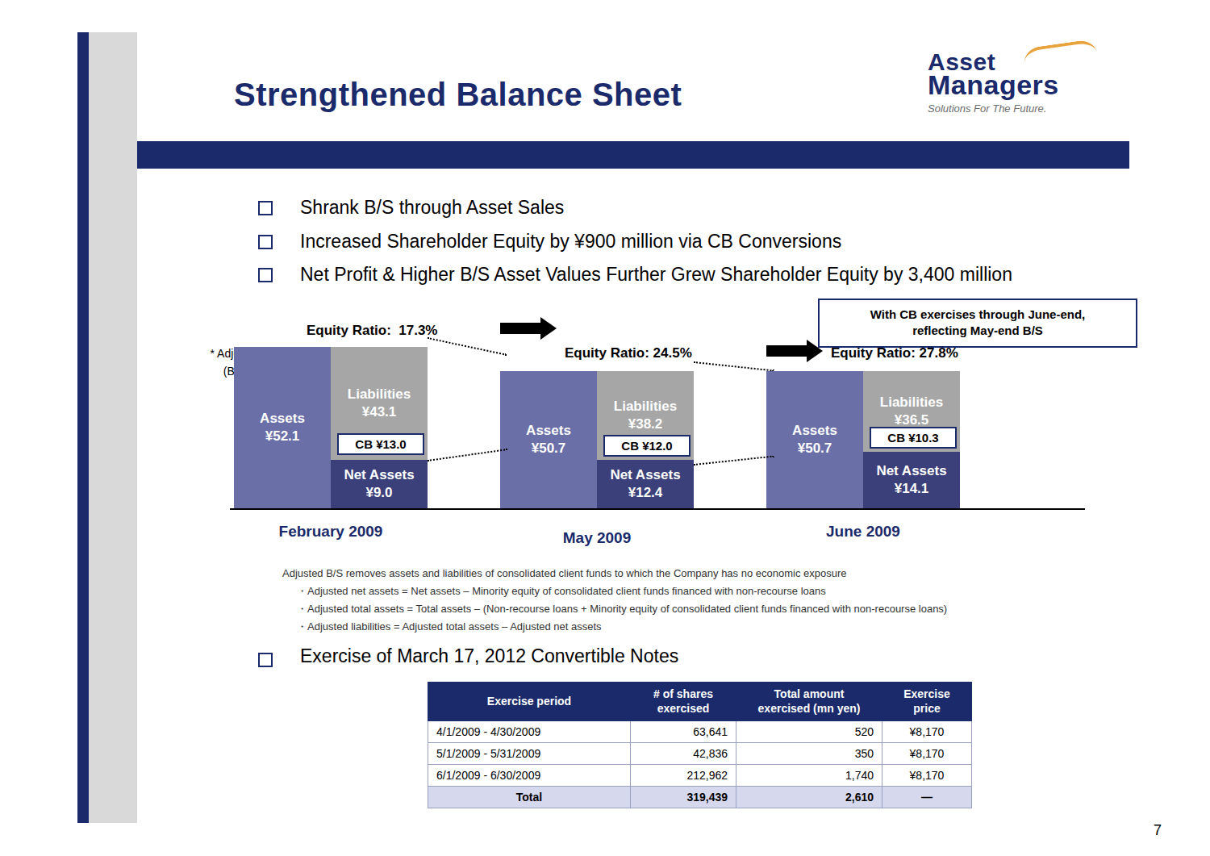Strengthened Balance Sheet
Asset
Managers
Solutions For The Future.
Shrank B/S through Asset Sales
Increased Shareholder Equity by ¥900 million via CB Conversions
Net Profit & Higher B/S Asset Values Further Grew Shareholder Equity by 3,400 million
With CB exercises through June-end,
reflecting May-end B/S
* Adjusted B/S (Billion yen)
Equity Ratio: 17.3%
Equity Ratio: 24.5%
Equity Ratio: 27.8%
Assets
¥52.1
Liabilities
¥43.1
CB ¥13.0
Net Assets
¥9.0
Assets
¥50.7
Liabilities
¥38.2
CB ¥12.0
Net Assets
¥12.4
Assets
¥50.7
Liabilities
¥36.5
CB ¥10.3
Net Assets
¥14.1
February 2009
May 2009
June 2009
Adjusted B/S removes assets and liabilities of consolidated client funds to which the Company has no economic exposure
・Adjusted net assets = Net assets – Minority equity of consolidated client funds financed with non-recourse loans
・Adjusted total assets = Total assets – (Non-recourse loans + Minority equity of consolidated client funds financed with non-recourse loans)
・Adjusted liabilities = Adjusted total assets – Adjusted net assets
Exercise of March 17, 2012 Convertible Notes
| Exercise period | # of shares exercised | Total amount exercised (mn yen) | Exercise price |
| --- | --- | --- | --- |
| 4/1/2009 - 4/30/2009 | 63,641 | 520 | ¥8,170 |
| 5/1/2009 - 5/31/2009 | 42,836 | 350 | ¥8,170 |
| 6/1/2009 - 6/30/2009 | 212,962 | 1,740 | ¥8,170 |
| Total | 319,439 | 2,610 | — |
7